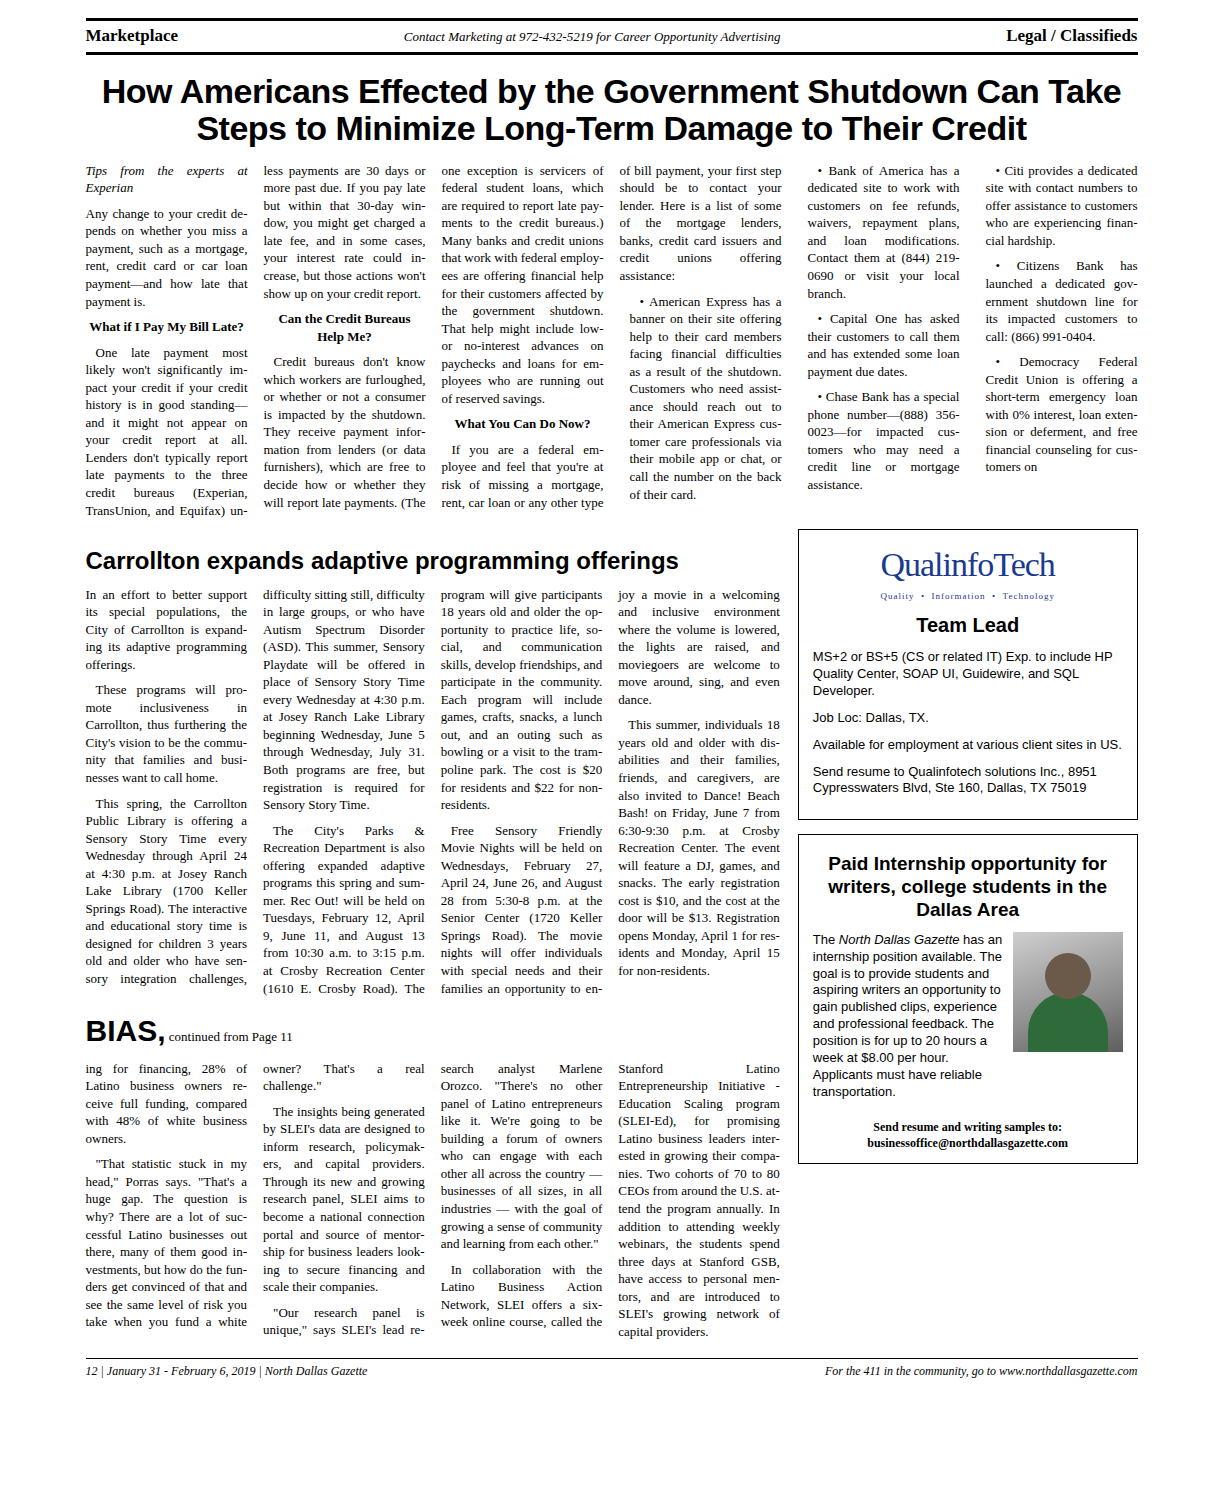Marketplace
Contact Marketing at 972-432-5219 for Career Opportunity Advertising
Legal / Classifieds
How Americans Effected by the Government Shutdown Can Take Steps to Minimize Long-Term Damage to Their Credit
Tips from the experts at Experian
Any change to your credit depends on whether you miss a payment, such as a mortgage, rent, credit card or car loan payment—and how late that payment is.
What if I Pay My Bill Late?
One late payment most likely won't significantly impact your credit if your credit history is in good standing—and it might not appear on your credit report at all. Lenders don't typically report late payments to the three credit bureaus (Experian, TransUnion, and Equifax) unless payments are 30 days or more past due. If you pay late but within that 30-day window, you might get charged a late fee, and in some cases, your interest rate could increase, but those actions won't show up on your credit report.
Can the Credit Bureaus Help Me?
Credit bureaus don't know which workers are furloughed, or whether or not a consumer is impacted by the shutdown. They receive payment information from lenders (or data furnishers), which are free to decide how or whether they will report late payments. (The one exception is servicers of federal student loans, which are required to report late payments to the credit bureaus.) Many banks and credit unions that work with federal employees are offering financial help for their customers affected by the government shutdown. That help might include low- or no-interest advances on paychecks and loans for employees who are running out of reserved savings.
What You Can Do Now?
If you are a federal employee and feel that you're at risk of missing a mortgage, rent, car loan or any other type of bill payment, your first step should be to contact your lender. Here is a list of some of the mortgage lenders, banks, credit card issuers and credit unions offering assistance:
• American Express has a banner on their site offering help to their card members facing financial difficulties as a result of the shutdown. Customers who need assistance should reach out to their American Express customer care professionals via their mobile app or chat, or call the number on the back of their card.
• Bank of America has a dedicated site to work with customers on fee refunds, waivers, repayment plans, and loan modifications. Contact them at (844) 219-0690 or visit your local branch.
• Capital One has asked their customers to call them and has extended some loan payment due dates.
• Chase Bank has a special phone number—(888) 356-0023—for impacted customers who may need a credit line or mortgage assistance.
• Citi provides a dedicated site with contact numbers to offer assistance to customers who are experiencing financial hardship.
• Citizens Bank has launched a dedicated government shutdown line for its impacted customers to call: (866) 991-0404.
• Democracy Federal Credit Union is offering a short-term emergency loan with 0% interest, loan extension or deferment, and free financial counseling for customers on
Carrollton expands adaptive programming offerings
In an effort to better support its special populations, the City of Carrollton is expanding its adaptive programming offerings.
These programs will promote inclusiveness in Carrollton, thus furthering the City's vision to be the community that families and businesses want to call home.
This spring, the Carrollton Public Library is offering a Sensory Story Time every Wednesday through April 24 at 4:30 p.m. at Josey Ranch Lake Library (1700 Keller Springs Road). The interactive and educational story time is designed for children 3 years old and older who have sensory integration challenges, difficulty sitting still, difficulty in large groups, or who have Autism Spectrum Disorder (ASD). This summer, Sensory Playdate will be offered in place of Sensory Story Time every Wednesday at 4:30 p.m. at Josey Ranch Lake Library beginning Wednesday, June 5 through Wednesday, July 31. Both programs are free, but registration is required for Sensory Story Time.
The City's Parks & Recreation Department is also offering expanded adaptive programs this spring and summer. Rec Out! will be held on Tuesdays, February 12, April 9, June 11, and August 13 from 10:30 a.m. to 3:15 p.m. at Crosby Recreation Center (1610 E. Crosby Road). The program will give participants 18 years old and older the opportunity to practice life, social, and communication skills, develop friendships, and participate in the community. Each program will include games, crafts, snacks, a lunch out, and an outing such as bowling or a visit to the trampoline park. The cost is $20 for residents and $22 for non-residents.
Free Sensory Friendly Movie Nights will be held on Wednesdays, February 27, April 24, June 26, and August 28 from 5:30-8 p.m. at the Senior Center (1720 Keller Springs Road). The movie nights will offer individuals with special needs and their families an opportunity to enjoy a movie in a welcoming and inclusive environment where the volume is lowered, the lights are raised, and moviegoers are welcome to move around, sing, and even dance.
This summer, individuals 18 years old and older with disabilities and their families, friends, and caregivers, are also invited to Dance! Beach Bash! on Friday, June 7 from 6:30-9:30 p.m. at Crosby Recreation Center. The event will feature a DJ, games, and snacks. The early registration cost is $10, and the cost at the door will be $13. Registration opens Monday, April 1 for residents and Monday, April 15 for non-residents.
BIAS, continued from Page 11
ing for financing, 28% of Latino business owners receive full funding, compared with 48% of white business owners.
"That statistic stuck in my head," Porras says. "That's a huge gap. The question is why? There are a lot of successful Latino businesses out there, many of them good investments, but how do the funders get convinced of that and see the same level of risk you take when you fund a white owner? That's a real challenge."
The insights being generated by SLEI's data are designed to inform research, policymakers, and capital providers. Through its new and growing research panel, SLEI aims to become a national connection portal and source of mentorship for business leaders looking to secure financing and scale their companies.
"Our research panel is unique," says SLEI's lead research analyst Marlene Orozco. "There's no other panel of Latino entrepreneurs like it. We're going to be building a forum of owners who can engage with each other all across the country — businesses of all sizes, in all industries — with the goal of growing a sense of community and learning from each other."
In collaboration with the Latino Business Action Network, SLEI offers a six-week online course, called the Stanford Latino Entrepreneurship Initiative - Education Scaling program (SLEI-Ed), for promising Latino business leaders interested in growing their companies. Two cohorts of 70 to 80 CEOs from around the U.S. attend the program annually. In addition to attending weekly webinars, the students spend three days at Stanford GSB, have access to personal mentors, and are introduced to SLEI's growing network of capital providers.
QualinfoTech
Quality • Information • Technology
Team Lead
MS+2 or BS+5 (CS or related IT) Exp. to include HP Quality Center, SOAP UI, Guidewire, and SQL Developer.
Job Loc: Dallas, TX.
Available for employment at various client sites in US.
Send resume to Qualinfotech solutions Inc., 8951 Cypresswaters Blvd, Ste 160, Dallas, TX 75019
Paid Internship opportunity for writers, college students in the Dallas Area
The North Dallas Gazette has an internship position available. The goal is to provide students and aspiring writers an opportunity to gain published clips, experience and professional feedback. The position is for up to 20 hours a week at $8.00 per hour. Applicants must have reliable transportation.
Send resume and writing samples to:
businessoffice@northdallasgazette.com
12 | January 31 - February 6, 2019 | North Dallas Gazette
For the 411 in the community, go to www.northdallasgazette.com